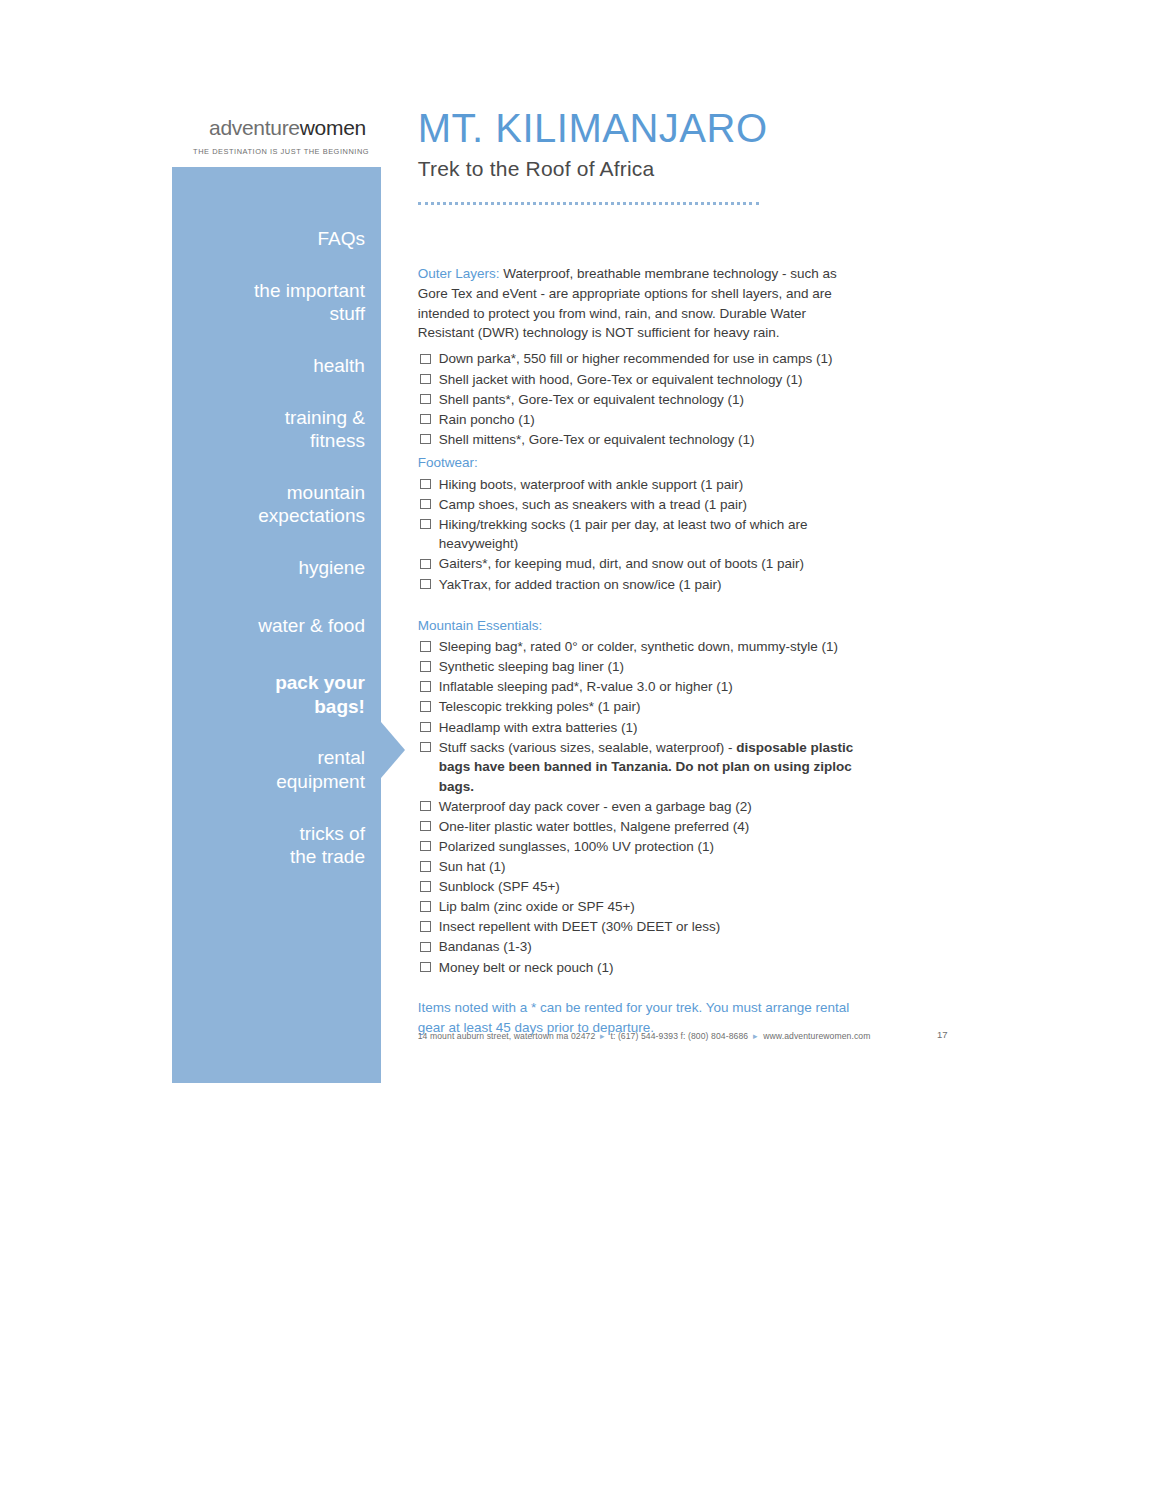adventure women
The destination is just the beginning
FAQs
the important
stuff
health
training &
fitness
mountain
expectations
hygiene
water & food
pack your
bags!
rental
equipment
tricks of
the trade
MT. KILIMANJARO
Trek to the Roof of Africa
Outer Layers: Waterproof, breathable membrane technology - such as Gore Tex and eVent - are appropriate options for shell layers, and are intended to protect you from wind, rain, and snow. Durable Water Resistant (DWR) technology is NOT sufficient for heavy rain.
Down parka*, 550 fill or higher recommended for use in camps (1)
Shell jacket with hood, Gore-Tex or equivalent technology (1)
Shell pants*, Gore-Tex or equivalent technology (1)
Rain poncho (1)
Shell mittens*, Gore-Tex or equivalent technology (1)
Footwear:
Hiking boots, waterproof with ankle support (1 pair)
Camp shoes, such as sneakers with a tread (1 pair)
Hiking/trekking socks (1 pair per day, at least two of which are heavyweight)
Gaiters*, for keeping mud, dirt, and snow out of boots (1 pair)
YakTrax, for added traction on snow/ice (1 pair)
Mountain Essentials:
Sleeping bag*, rated 0° or colder, synthetic down, mummy-style (1)
Synthetic sleeping bag liner (1)
Inflatable sleeping pad*, R-value 3.0 or higher (1)
Telescopic trekking poles* (1 pair)
Headlamp with extra batteries (1)
Stuff sacks (various sizes, sealable, waterproof) - disposable plastic bags have been banned in Tanzania. Do not plan on using ziploc bags.
Waterproof day pack cover - even a garbage bag (2)
One-liter plastic water bottles, Nalgene preferred (4)
Polarized sunglasses, 100% UV protection (1)
Sun hat (1)
Sunblock (SPF 45+)
Lip balm (zinc oxide or SPF 45+)
Insect repellent with DEET (30% DEET or less)
Bandanas (1-3)
Money belt or neck pouch (1)
Items noted with a * can be rented for your trek. You must arrange rental gear at least 45 days prior to departure.
14 mount auburn street, watertown ma 02472 ▸ t: (617) 544-9393 f: (800) 804-8686 ▸ www.adventurewomen.com 17